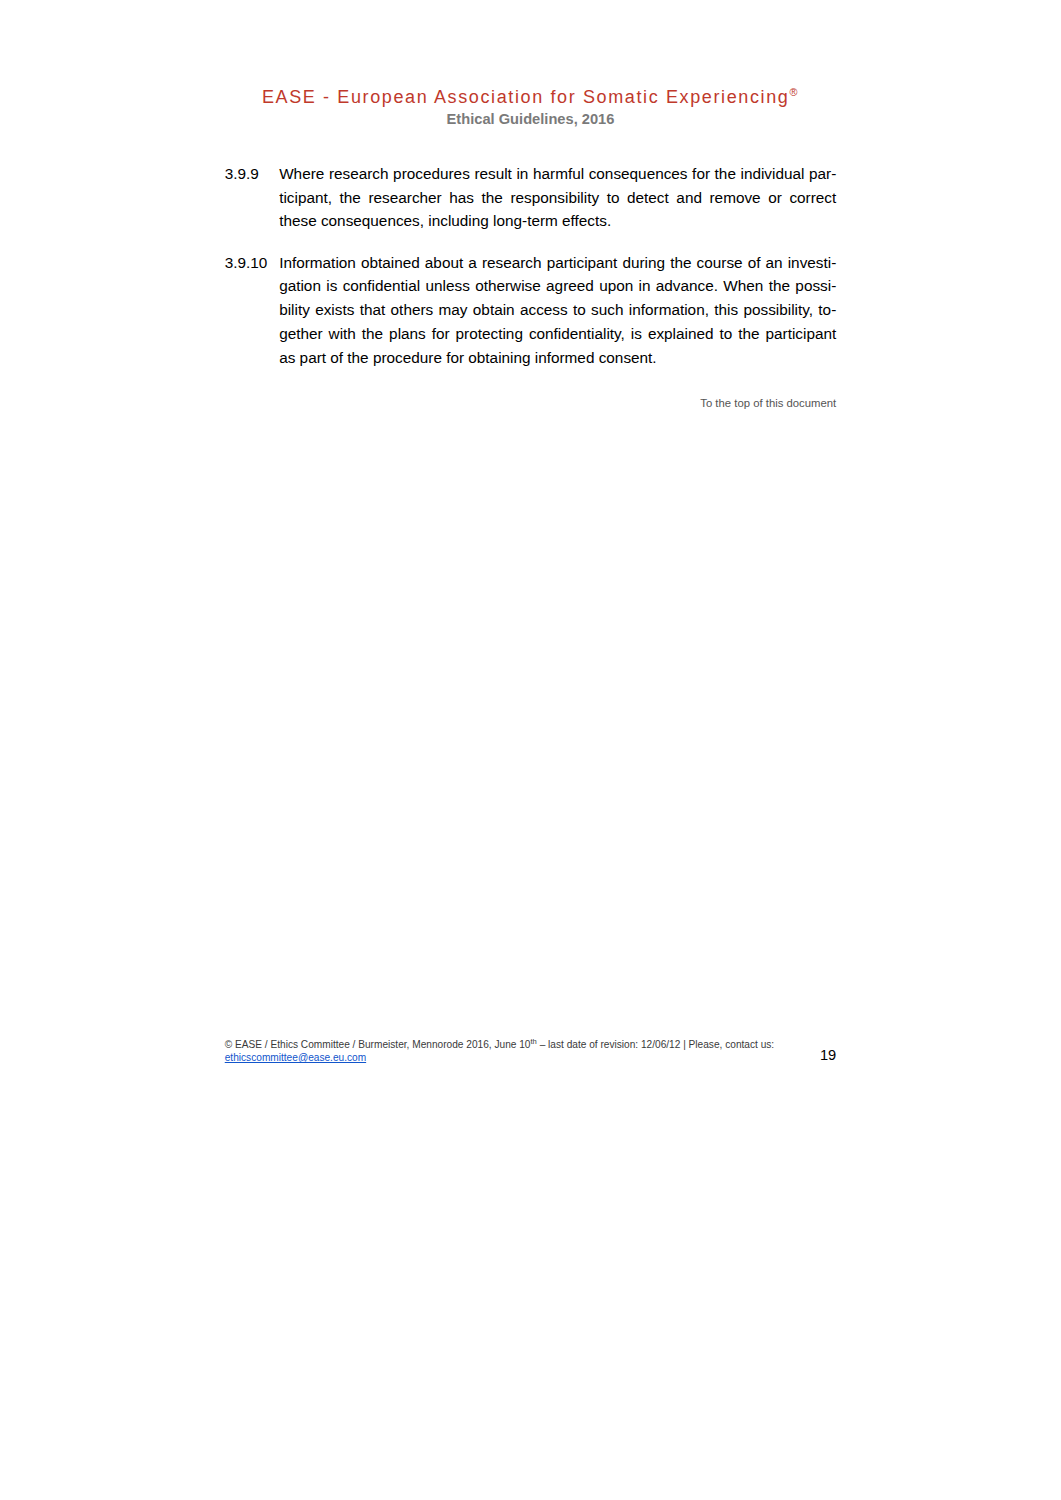EASE - European Association for Somatic Experiencing®
Ethical Guidelines, 2016
3.9.9 Where research procedures result in harmful consequences for the individual participant, the researcher has the responsibility to detect and remove or correct these consequences, including long-term effects.
3.9.10 Information obtained about a research participant during the course of an investigation is confidential unless otherwise agreed upon in advance. When the possibility exists that others may obtain access to such information, this possibility, together with the plans for protecting confidentiality, is explained to the participant as part of the procedure for obtaining informed consent.
To the top of this document
© EASE / Ethics Committee / Burmeister, Mennorode 2016, June 10th – last date of revision: 12/06/12 | Please, contact us: ethicscommittee@ease.eu.com
19